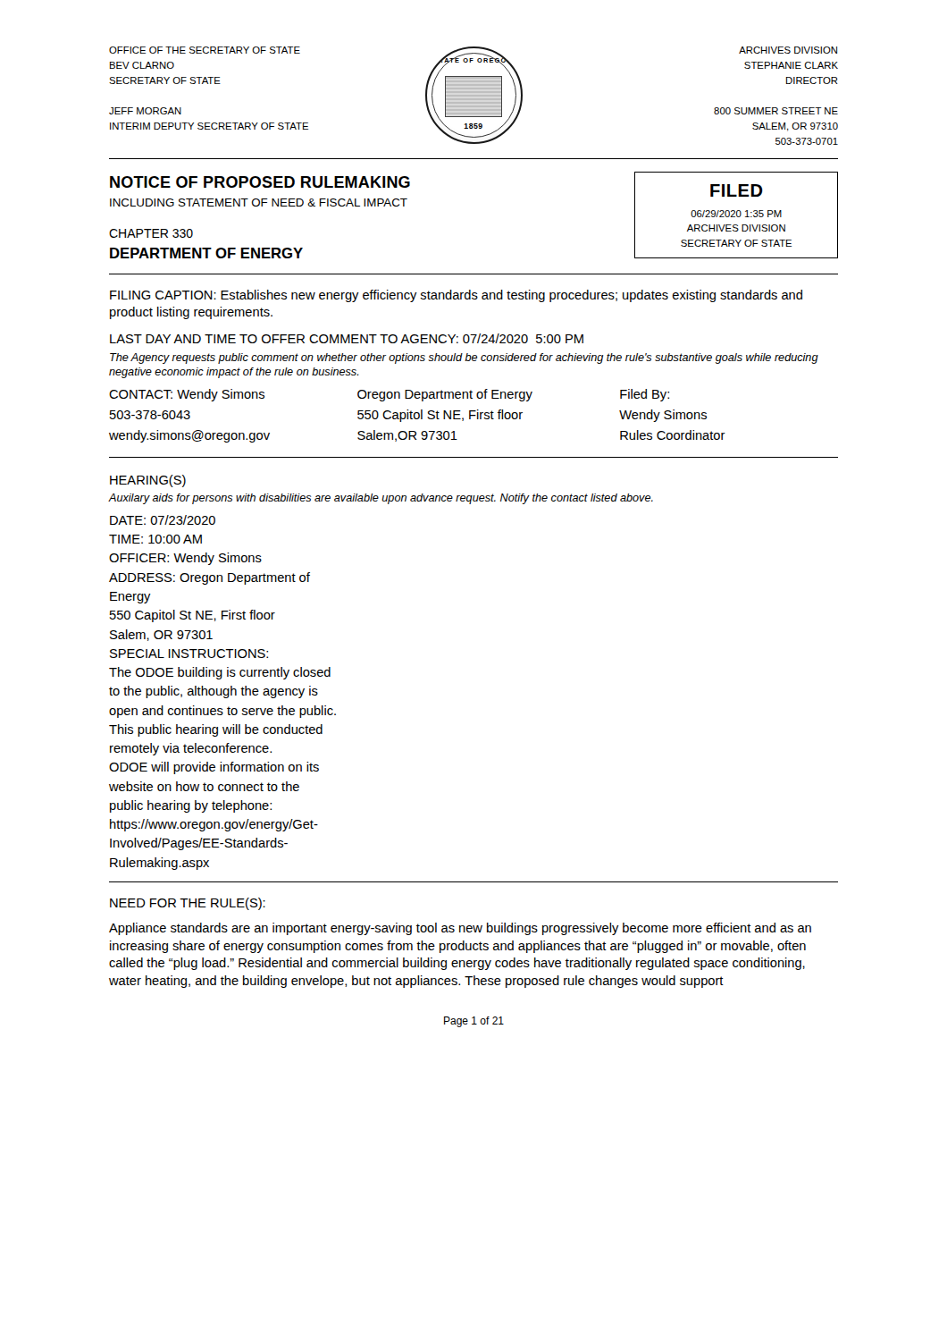Office of the Secretary of State
Bev Clarno
Secretary of State
Jeff Morgan
Interim Deputy Secretary of State
STATE OF OREGON
1859
Archives Division
Stephanie Clark
Director
800 Summer Street NE
Salem, OR 97310
503-373-0701
NOTICE OF PROPOSED RULEMAKING
INCLUDING STATEMENT OF NEED & FISCAL IMPACT
CHAPTER 330
DEPARTMENT OF ENERGY
FILED 06/29/2020 1:35 PM
ARCHIVES DIVISION
SECRETARY OF STATE
FILING CAPTION: Establishes new energy efficiency standards and testing procedures; updates existing standards and product listing requirements.
LAST DAY AND TIME TO OFFER COMMENT TO AGENCY: 07/24/2020 5:00 PM
The Agency requests public comment on whether other options should be considered for achieving the rule's substantive goals while reducing negative economic impact of the rule on business.
| CONTACT: Wendy Simons | Oregon Department of Energy | Filed By: |
| 503-378-6043 | 550 Capitol St NE, First floor | Wendy Simons |
| wendy.simons@oregon.gov | Salem,OR 97301 | Rules Coordinator |
HEARING(S)
Auxilary aids for persons with disabilities are available upon advance request. Notify the contact listed above.
DATE: 07/23/2020
TIME: 10:00 AM
OFFICER: Wendy Simons
ADDRESS: Oregon Department of
Energy
550 Capitol St NE, First floor
Salem, OR 97301
SPECIAL INSTRUCTIONS:
The ODOE building is currently closed
to the public, although the agency is
open and continues to serve the public.
This public hearing will be conducted
remotely via teleconference.
ODOE will provide information on its
website on how to connect to the
public hearing by telephone:
https://www.oregon.gov/energy/Get-
Involved/Pages/EE-Standards-
Rulemaking.aspx
NEED FOR THE RULE(S):
Appliance standards are an important energy-saving tool as new buildings progressively become more efficient and as an increasing share of energy consumption comes from the products and appliances that are “plugged in” or movable, often called the “plug load.” Residential and commercial building energy codes have traditionally regulated space conditioning, water heating, and the building envelope, but not appliances. These proposed rule changes would support
Page 1 of 21